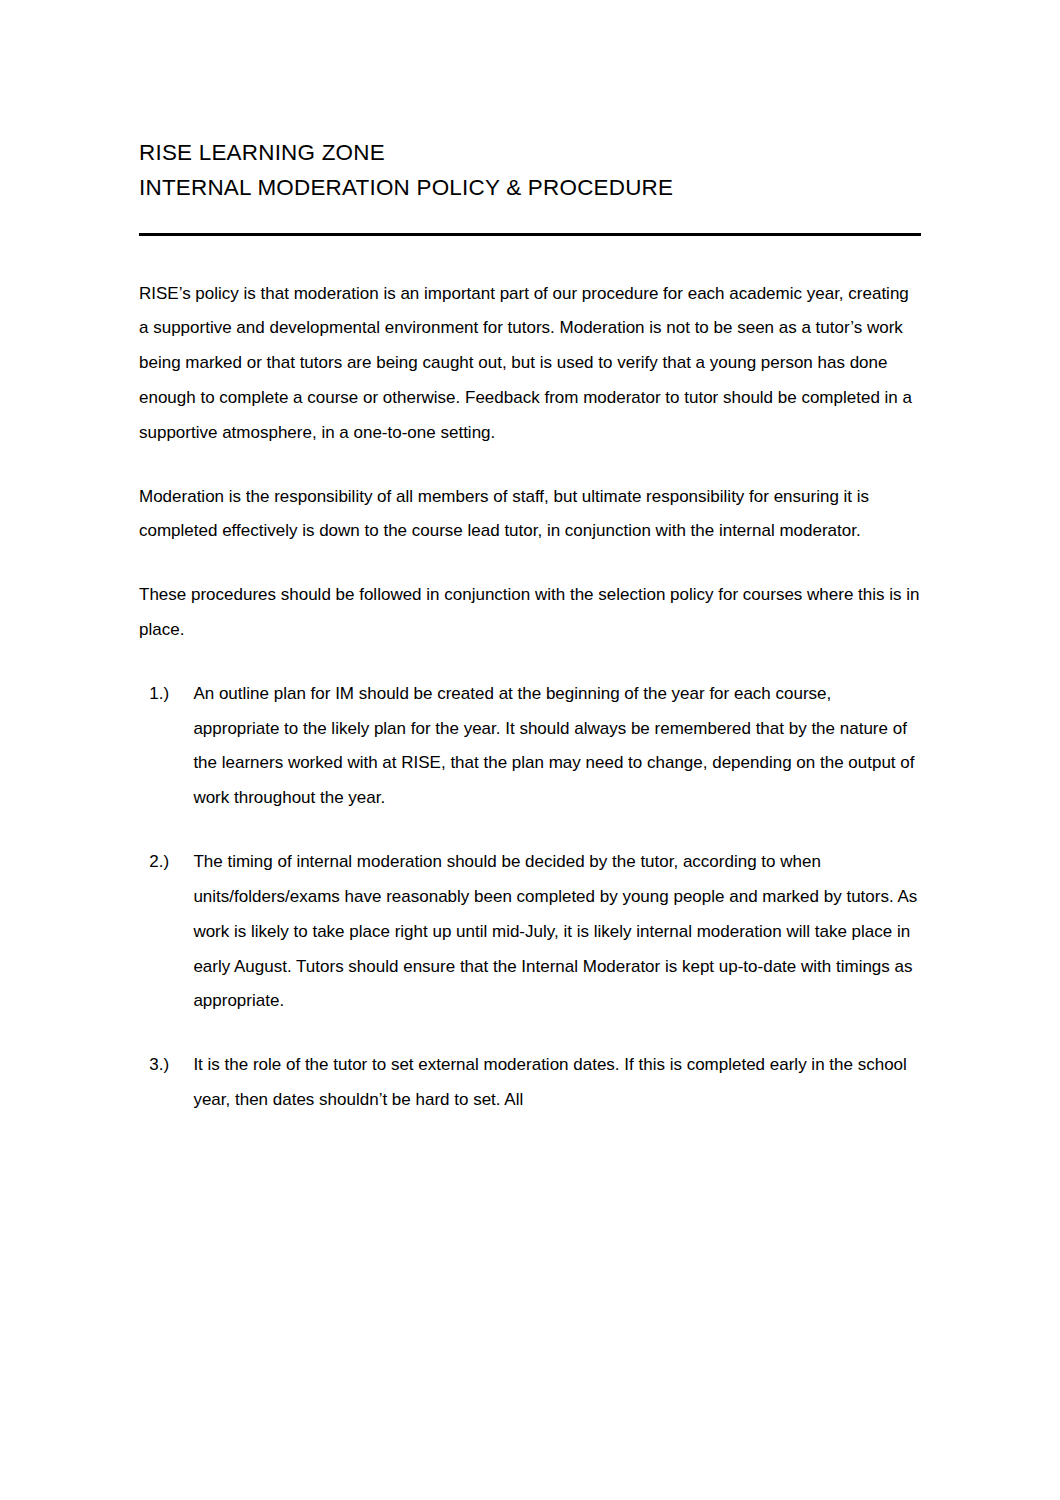RISE LEARNING ZONE INTERNAL MODERATION POLICY & PROCEDURE
RISE’s policy is that moderation is an important part of our procedure for each academic year, creating a supportive and developmental environment for tutors. Moderation is not to be seen as a tutor’s work being marked or that tutors are being caught out, but is used to verify that a young person has done enough to complete a course or otherwise. Feedback from moderator to tutor should be completed in a supportive atmosphere, in a one-to-one setting.
Moderation is the responsibility of all members of staff, but ultimate responsibility for ensuring it is completed effectively is down to the course lead tutor, in conjunction with the internal moderator.
These procedures should be followed in conjunction with the selection policy for courses where this is in place.
An outline plan for IM should be created at the beginning of the year for each course, appropriate to the likely plan for the year. It should always be remembered that by the nature of the learners worked with at RISE, that the plan may need to change, depending on the output of work throughout the year.
The timing of internal moderation should be decided by the tutor, according to when units/folders/exams have reasonably been completed by young people and marked by tutors. As work is likely to take place right up until mid-July, it is likely internal moderation will take place in early August. Tutors should ensure that the Internal Moderator is kept up-to-date with timings as appropriate.
It is the role of the tutor to set external moderation dates. If this is completed early in the school year, then dates shouldn’t be hard to set. All